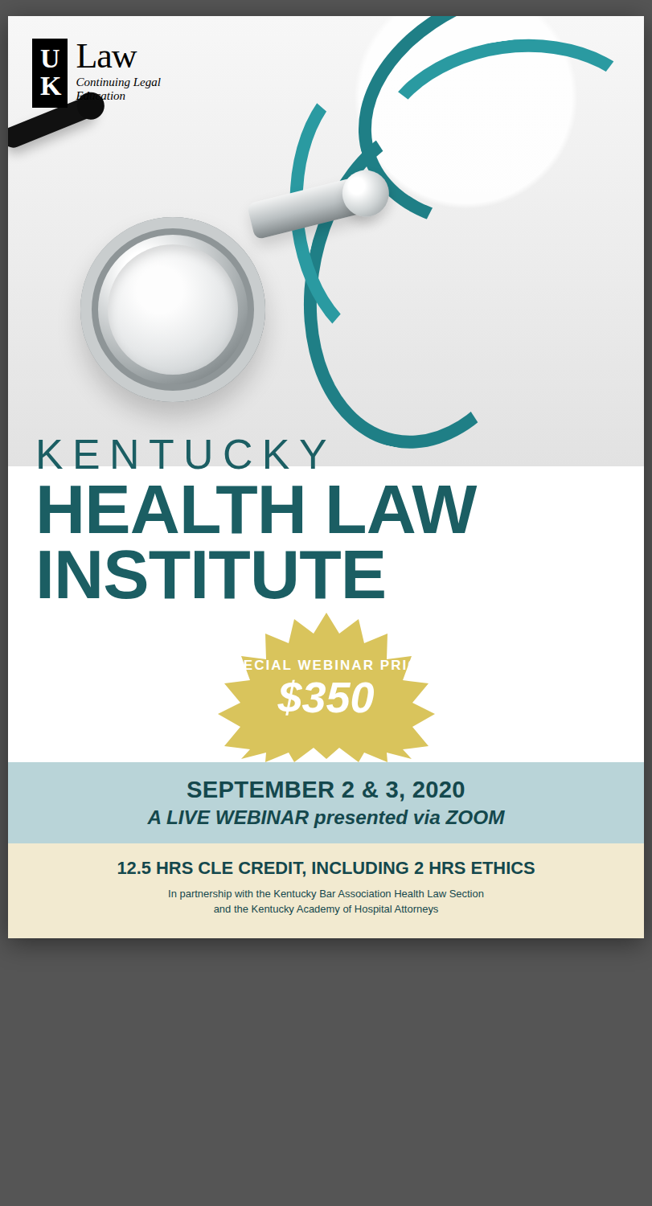UK
Law
Continuing Legal
Education
KENTUCKY
HEALTH LAW
INSTITUTE
SPECIAL WEBINAR PRICE
$350
SEPTEMBER 2 & 3, 2020
A LIVE WEBINAR presented via ZOOM
12.5 HRS CLE CREDIT, INCLUDING 2 HRS ETHICS
In partnership with the Kentucky Bar Association Health Law Section
and the Kentucky Academy of Hospital Attorneys